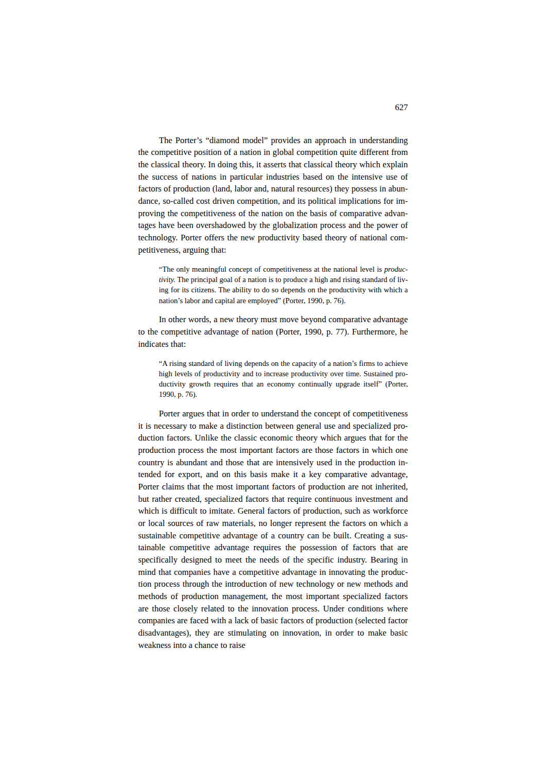627
The Porter’s “diamond model” provides an approach in understanding the competitive position of a nation in global competition quite different from the classical theory. In doing this, it asserts that classical theory which explain the success of nations in particular industries based on the intensive use of factors of production (land, labor and, natural resources) they possess in abundance, so-called cost driven competition, and its political implications for improving the competitiveness of the nation on the basis of comparative advantages have been overshadowed by the globalization process and the power of technology. Porter offers the new productivity based theory of national competitiveness, arguing that:
“The only meaningful concept of competitiveness at the national level is productivity. The principal goal of a nation is to produce a high and rising standard of living for its citizens. The ability to do so depends on the productivity with which a nation’s labor and capital are employed” (Porter, 1990, p. 76).
In other words, a new theory must move beyond comparative advantage to the competitive advantage of nation (Porter, 1990, p. 77). Furthermore, he indicates that:
“A rising standard of living depends on the capacity of a nation’s firms to achieve high levels of productivity and to increase productivity over time. Sustained productivity growth requires that an economy continually upgrade itself” (Porter, 1990, p. 76).
Porter argues that in order to understand the concept of competitiveness it is necessary to make a distinction between general use and specialized production factors. Unlike the classic economic theory which argues that for the production process the most important factors are those factors in which one country is abundant and those that are intensively used in the production intended for export, and on this basis make it a key comparative advantage, Porter claims that the most important factors of production are not inherited, but rather created, specialized factors that require continuous investment and which is difficult to imitate. General factors of production, such as workforce or local sources of raw materials, no longer represent the factors on which a sustainable competitive advantage of a country can be built. Creating a sustainable competitive advantage requires the possession of factors that are specifically designed to meet the needs of the specific industry. Bearing in mind that companies have a competitive advantage in innovating the production process through the introduction of new technology or new methods and methods of production management, the most important specialized factors are those closely related to the innovation process. Under conditions where companies are faced with a lack of basic factors of production (selected factor disadvantages), they are stimulating on innovation, in order to make basic weakness into a chance to raise